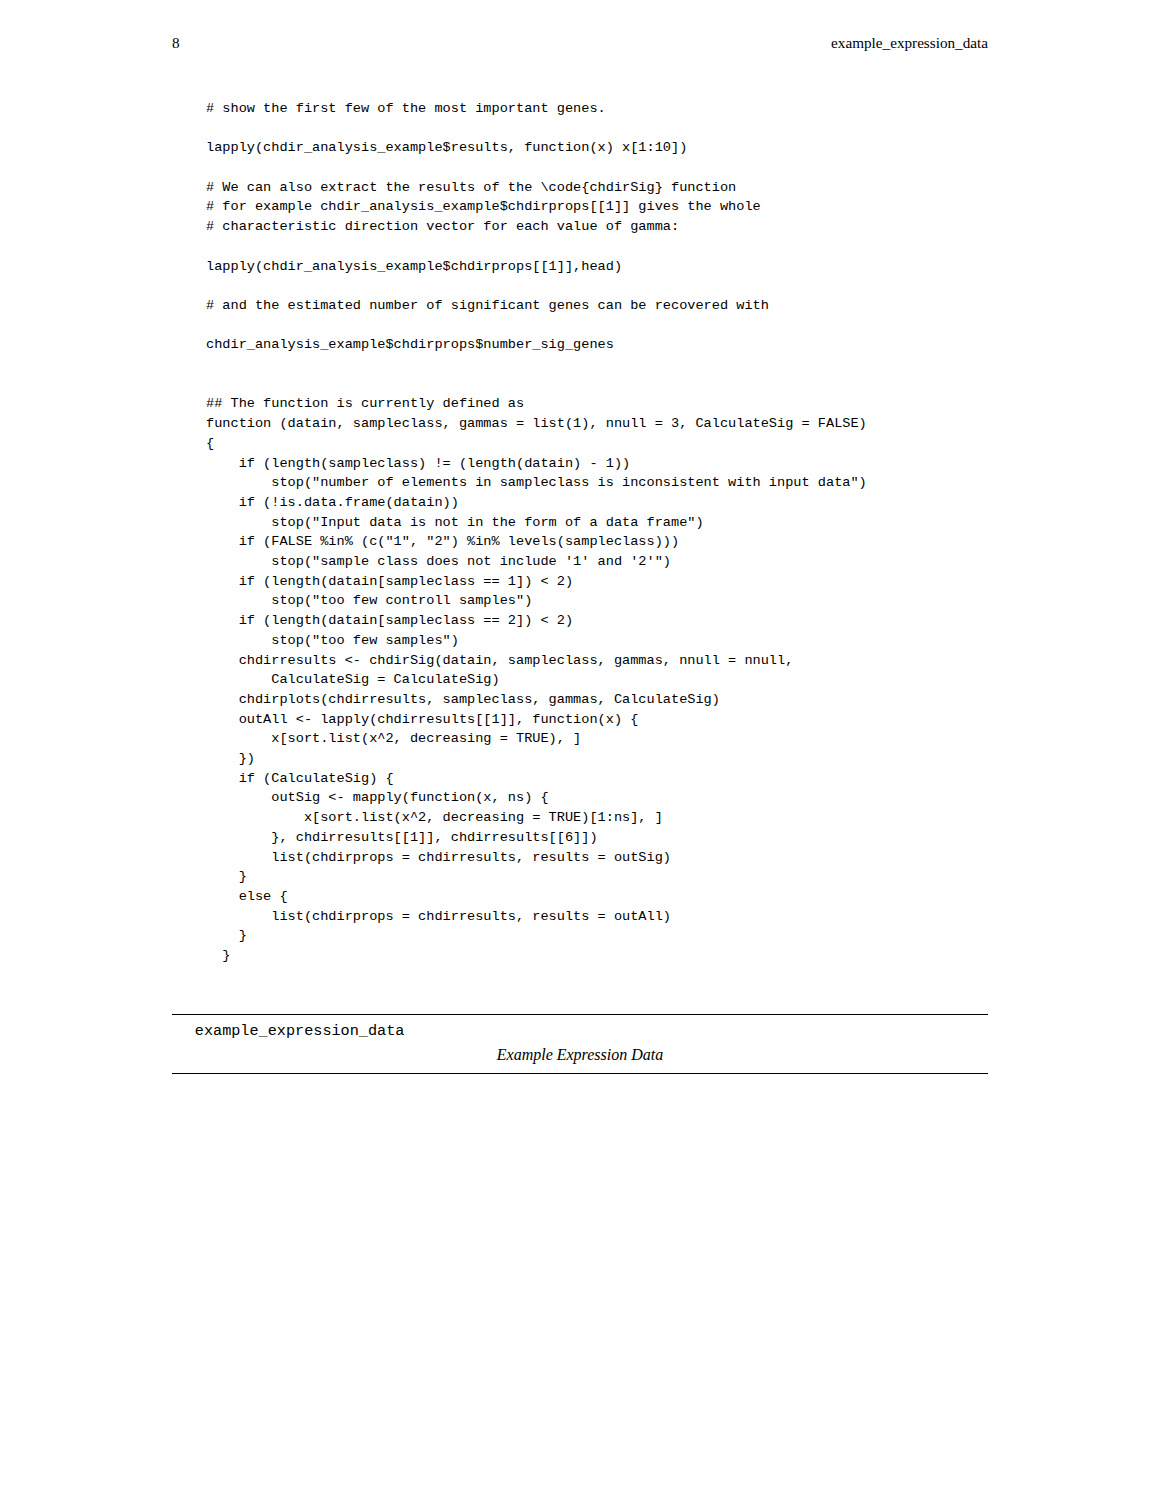8 example_expression_data
# show the first few of the most important genes.

lapply(chdir_analysis_example$results, function(x) x[1:10])

# We can also extract the results of the \code{chdirSig} function
# for example chdir_analysis_example$chdirprops[[1]] gives the whole
# characteristic direction vector for each value of gamma:

lapply(chdir_analysis_example$chdirprops[[1]],head)

# and the estimated number of significant genes can be recovered with

chdir_analysis_example$chdirprops$number_sig_genes


## The function is currently defined as
function (datain, sampleclass, gammas = list(1), nnull = 3, CalculateSig = FALSE)
{
    if (length(sampleclass) != (length(datain) - 1))
        stop("number of elements in sampleclass is inconsistent with input data")
    if (!is.data.frame(datain))
        stop("Input data is not in the form of a data frame")
    if (FALSE %in% (c("1", "2") %in% levels(sampleclass)))
        stop("sample class does not include '1' and '2'")
    if (length(datain[sampleclass == 1]) < 2)
        stop("too few controll samples")
    if (length(datain[sampleclass == 2]) < 2)
        stop("too few samples")
    chdirresults <- chdirSig(datain, sampleclass, gammas, nnull = nnull,
        CalculateSig = CalculateSig)
    chdirplots(chdirresults, sampleclass, gammas, CalculateSig)
    outAll <- lapply(chdirresults[[1]], function(x) {
        x[sort.list(x^2, decreasing = TRUE), ]
    })
    if (CalculateSig) {
        outSig <- mapply(function(x, ns) {
            x[sort.list(x^2, decreasing = TRUE)[1:ns], ]
        }, chdirresults[[1]], chdirresults[[6]])
        list(chdirprops = chdirresults, results = outSig)
    }
    else {
        list(chdirprops = chdirresults, results = outAll)
    }
  }
example_expression_data
Example Expression Data